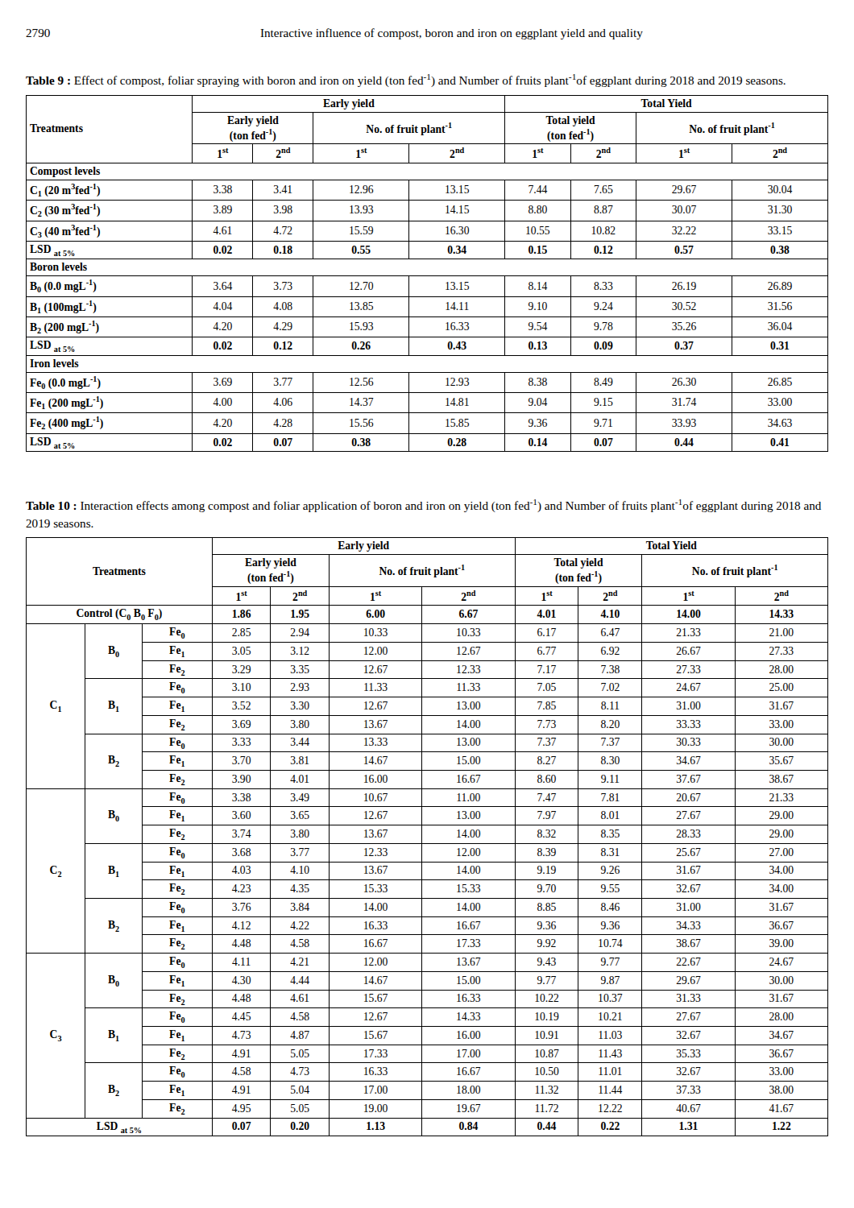2790 Interactive influence of compost, boron and iron on eggplant yield and quality
Table 9 : Effect of compost, foliar spraying with boron and iron on yield (ton fed-1) and Number of fruits plant-1of eggplant during 2018 and 2019 seasons.
| Treatments | Early yield | Total Yield |
| --- | --- | --- |
| Early yield (ton fed -1 ) | No. of fruit plant -1 | Total yield (ton fed -1 ) | No. of fruit plant -1 |
| 1 st | 2 nd | 1 st | 2 nd | 1 st | 2 nd | 1 st | 2 nd |
| Compost levels |
| C 1 (20 m 3 fed -1 ) | 3.38 | 3.41 | 12.96 | 13.15 | 7.44 | 7.65 | 29.67 | 30.04 |
| C 2 (30 m 3 fed -1 ) | 3.89 | 3.98 | 13.93 | 14.15 | 8.80 | 8.87 | 30.07 | 31.30 |
| C 3 (40 m 3 fed -1 ) | 4.61 | 4.72 | 15.59 | 16.30 | 10.55 | 10.82 | 32.22 | 33.15 |
| LSD at 5% | 0.02 | 0.18 | 0.55 | 0.34 | 0.15 | 0.12 | 0.57 | 0.38 |
| Boron levels |
| B 0 (0.0 mgL -1 ) | 3.64 | 3.73 | 12.70 | 13.15 | 8.14 | 8.33 | 26.19 | 26.89 |
| B 1 (100mgL -1 ) | 4.04 | 4.08 | 13.85 | 14.11 | 9.10 | 9.24 | 30.52 | 31.56 |
| B 2 (200 mgL -1 ) | 4.20 | 4.29 | 15.93 | 16.33 | 9.54 | 9.78 | 35.26 | 36.04 |
| LSD at 5% | 0.02 | 0.12 | 0.26 | 0.43 | 0.13 | 0.09 | 0.37 | 0.31 |
| Iron levels |
| Fe 0 (0.0 mgL -1 ) | 3.69 | 3.77 | 12.56 | 12.93 | 8.38 | 8.49 | 26.30 | 26.85 |
| Fe 1 (200 mgL -1 ) | 4.00 | 4.06 | 14.37 | 14.81 | 9.04 | 9.15 | 31.74 | 33.00 |
| Fe 2 (400 mgL -1 ) | 4.20 | 4.28 | 15.56 | 15.85 | 9.36 | 9.71 | 33.93 | 34.63 |
| LSD at 5% | 0.02 | 0.07 | 0.38 | 0.28 | 0.14 | 0.07 | 0.44 | 0.41 |
Table 10 : Interaction effects among compost and foliar application of boron and iron on yield (ton fed-1) and Number of fruits plant-1of eggplant during 2018 and 2019 seasons.
| Treatments | Early yield | Total Yield |
| --- | --- | --- |
| Early yield (ton fed -1 ) | No. of fruit plant -1 | Total yield (ton fed -1 ) | No. of fruit plant -1 |
| 1 st | 2 nd | 1 st | 2 nd | 1 st | 2 nd | 1 st | 2 nd |
| Control (C 0 B 0 F 0 ) | 1.86 | 1.95 | 6.00 | 6.67 | 4.01 | 4.10 | 14.00 | 14.33 |
| C 1 | B 0 | Fe 0 | 2.85 | 2.94 | 10.33 | 10.33 | 6.17 | 6.47 | 21.33 | 21.00 |
| Fe 1 | 3.05 | 3.12 | 12.00 | 12.67 | 6.77 | 6.92 | 26.67 | 27.33 |
| Fe 2 | 3.29 | 3.35 | 12.67 | 12.33 | 7.17 | 7.38 | 27.33 | 28.00 |
| B 1 | Fe 0 | 3.10 | 2.93 | 11.33 | 11.33 | 7.05 | 7.02 | 24.67 | 25.00 |
| Fe 1 | 3.52 | 3.30 | 12.67 | 13.00 | 7.85 | 8.11 | 31.00 | 31.67 |
| Fe 2 | 3.69 | 3.80 | 13.67 | 14.00 | 7.73 | 8.20 | 33.33 | 33.00 |
| B 2 | Fe 0 | 3.33 | 3.44 | 13.33 | 13.00 | 7.37 | 7.37 | 30.33 | 30.00 |
| Fe 1 | 3.70 | 3.81 | 14.67 | 15.00 | 8.27 | 8.30 | 34.67 | 35.67 |
| Fe 2 | 3.90 | 4.01 | 16.00 | 16.67 | 8.60 | 9.11 | 37.67 | 38.67 |
| C 2 | B 0 | Fe 0 | 3.38 | 3.49 | 10.67 | 11.00 | 7.47 | 7.81 | 20.67 | 21.33 |
| Fe 1 | 3.60 | 3.65 | 12.67 | 13.00 | 7.97 | 8.01 | 27.67 | 29.00 |
| Fe 2 | 3.74 | 3.80 | 13.67 | 14.00 | 8.32 | 8.35 | 28.33 | 29.00 |
| B 1 | Fe 0 | 3.68 | 3.77 | 12.33 | 12.00 | 8.39 | 8.31 | 25.67 | 27.00 |
| Fe 1 | 4.03 | 4.10 | 13.67 | 14.00 | 9.19 | 9.26 | 31.67 | 34.00 |
| Fe 2 | 4.23 | 4.35 | 15.33 | 15.33 | 9.70 | 9.55 | 32.67 | 34.00 |
| B 2 | Fe 0 | 3.76 | 3.84 | 14.00 | 14.00 | 8.85 | 8.46 | 31.00 | 31.67 |
| Fe 1 | 4.12 | 4.22 | 16.33 | 16.67 | 9.36 | 9.36 | 34.33 | 36.67 |
| Fe 2 | 4.48 | 4.58 | 16.67 | 17.33 | 9.92 | 10.74 | 38.67 | 39.00 |
| C 3 | B 0 | Fe 0 | 4.11 | 4.21 | 12.00 | 13.67 | 9.43 | 9.77 | 22.67 | 24.67 |
| Fe 1 | 4.30 | 4.44 | 14.67 | 15.00 | 9.77 | 9.87 | 29.67 | 30.00 |
| Fe 2 | 4.48 | 4.61 | 15.67 | 16.33 | 10.22 | 10.37 | 31.33 | 31.67 |
| B 1 | Fe 0 | 4.45 | 4.58 | 12.67 | 14.33 | 10.19 | 10.21 | 27.67 | 28.00 |
| Fe 1 | 4.73 | 4.87 | 15.67 | 16.00 | 10.91 | 11.03 | 32.67 | 34.67 |
| Fe 2 | 4.91 | 5.05 | 17.33 | 17.00 | 10.87 | 11.43 | 35.33 | 36.67 |
| B 2 | Fe 0 | 4.58 | 4.73 | 16.33 | 16.67 | 10.50 | 11.01 | 32.67 | 33.00 |
| Fe 1 | 4.91 | 5.04 | 17.00 | 18.00 | 11.32 | 11.44 | 37.33 | 38.00 |
| Fe 2 | 4.95 | 5.05 | 19.00 | 19.67 | 11.72 | 12.22 | 40.67 | 41.67 |
| LSD at 5% | 0.07 | 0.20 | 1.13 | 0.84 | 0.44 | 0.22 | 1.31 | 1.22 |